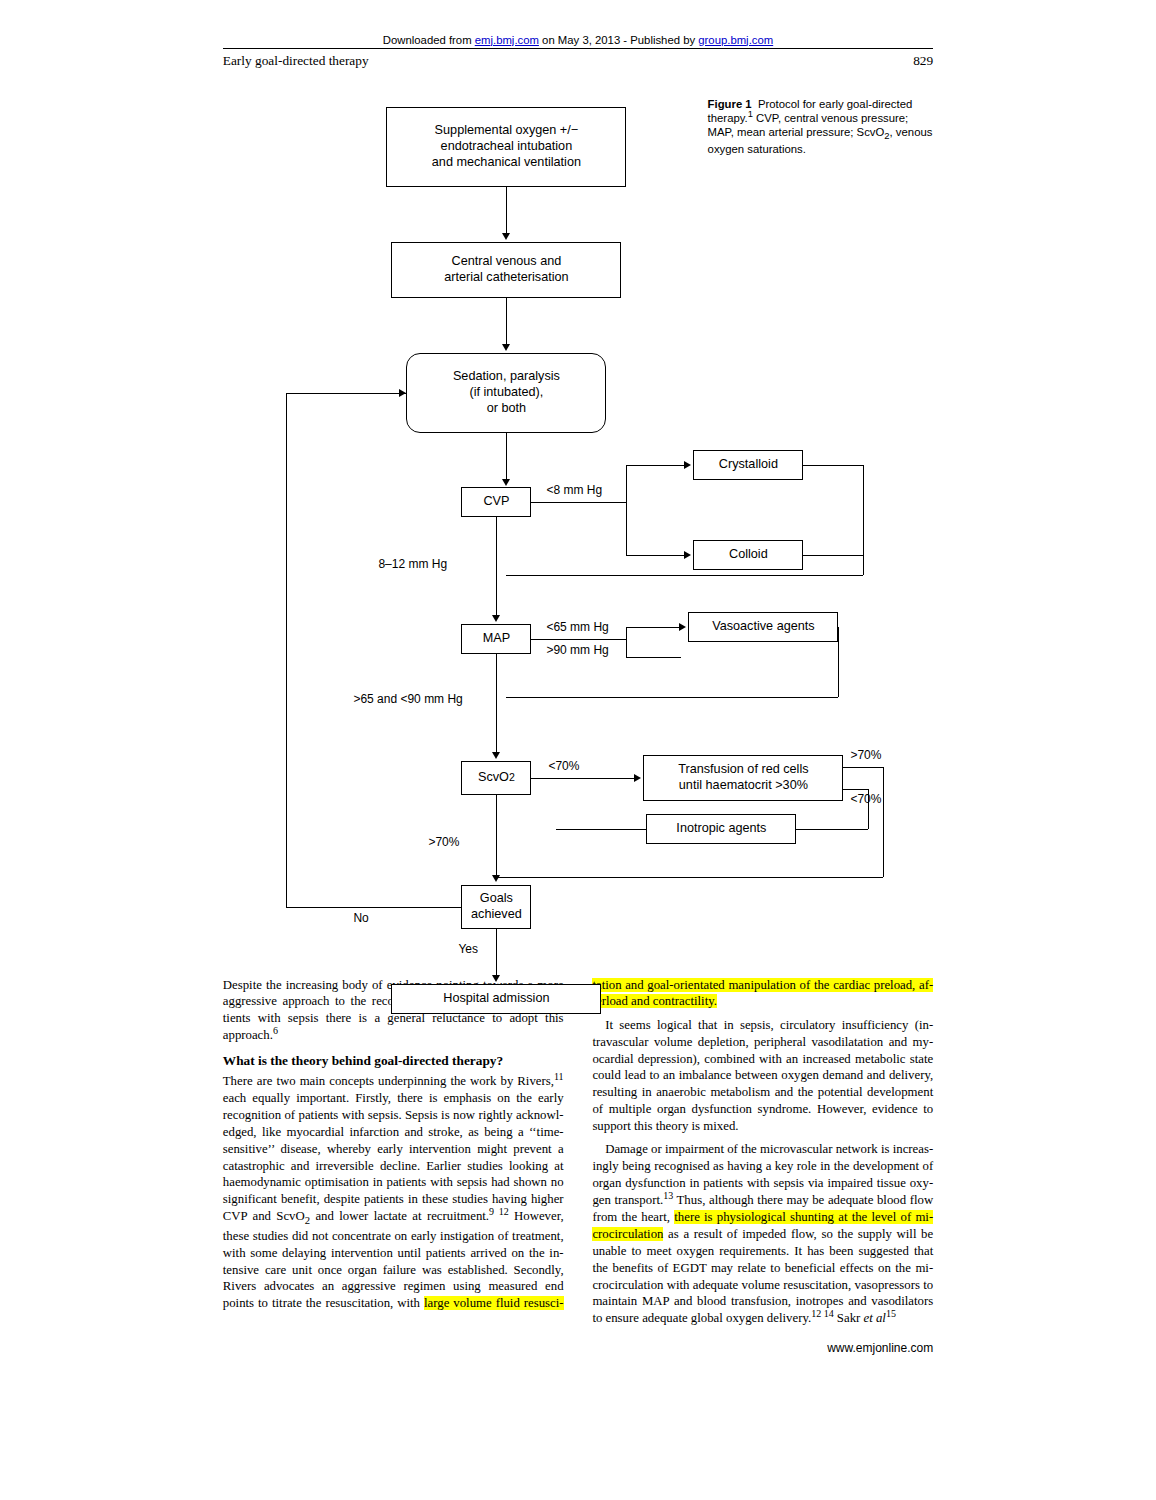Downloaded from emj.bmj.com on May 3, 2013 - Published by group.bmj.com
Early goal-directed therapy 829
Figure 1 Protocol for early goal-directed therapy.1 CVP, central venous pressure; MAP, mean arterial pressure; ScvO2, venous oxygen saturations.
Supplemental oxygen +/−
endotracheal intubation
and mechanical ventilation
Central venous and
arterial catheterisation
Sedation, paralysis
(if intubated),
or both
CVP
<8 mm Hg
Crystalloid
Colloid
8–12 mm Hg
MAP
<65 mm Hg
>90 mm Hg
Vasoactive agents
>65 and <90 mm Hg
ScvO2
<70%
Transfusion of red cells
until haematocrit >30%
>70%
<70%
Inotropic agents
>70%
Goals
achieved
No
Yes
Hospital admission
Despite the increasing body of evidence pointing towards a more aggressive approach to the recognition and management of patients with sepsis there is a general reluctance to adopt this approach.6
What is the theory behind goal-directed therapy?
There are two main concepts underpinning the work by Rivers,11 each equally important. Firstly, there is emphasis on the early recognition of patients with sepsis. Sepsis is now rightly acknowledged, like myocardial infarction and stroke, as being a ‘‘time-sensitive’’ disease, whereby early intervention might prevent a catastrophic and irreversible decline. Earlier studies looking at haemodynamic optimisation in patients with sepsis had shown no significant benefit, despite patients in these studies having higher CVP and ScvO2 and lower lactate at recruitment.9 12 However, these studies did not concentrate on early instigation of treatment, with some delaying intervention until patients arrived on the intensive care unit once organ failure was established. Secondly, Rivers advocates an aggressive regimen using measured end points to titrate the resuscitation, with large volume fluid resuscitation and goal-orientated manipulation of the cardiac preload, afterload and contractility.
It seems logical that in sepsis, circulatory insufficiency (intravascular volume depletion, peripheral vasodilatation and myocardial depression), combined with an increased metabolic state could lead to an imbalance between oxygen demand and delivery, resulting in anaerobic metabolism and the potential development of multiple organ dysfunction syndrome. However, evidence to support this theory is mixed.
Damage or impairment of the microvascular network is increasingly being recognised as having a key role in the development of organ dysfunction in patients with sepsis via impaired tissue oxygen transport.13 Thus, although there may be adequate blood flow from the heart, there is physiological shunting at the level of microcirculation as a result of impeded flow, so the supply will be unable to meet oxygen requirements. It has been suggested that the benefits of EGDT may relate to beneficial effects on the microcirculation with adequate volume resuscitation, vasopressors to maintain MAP and blood transfusion, inotropes and vasodilators to ensure adequate global oxygen delivery.12 14 Sakr et al15
www.emjonline.com